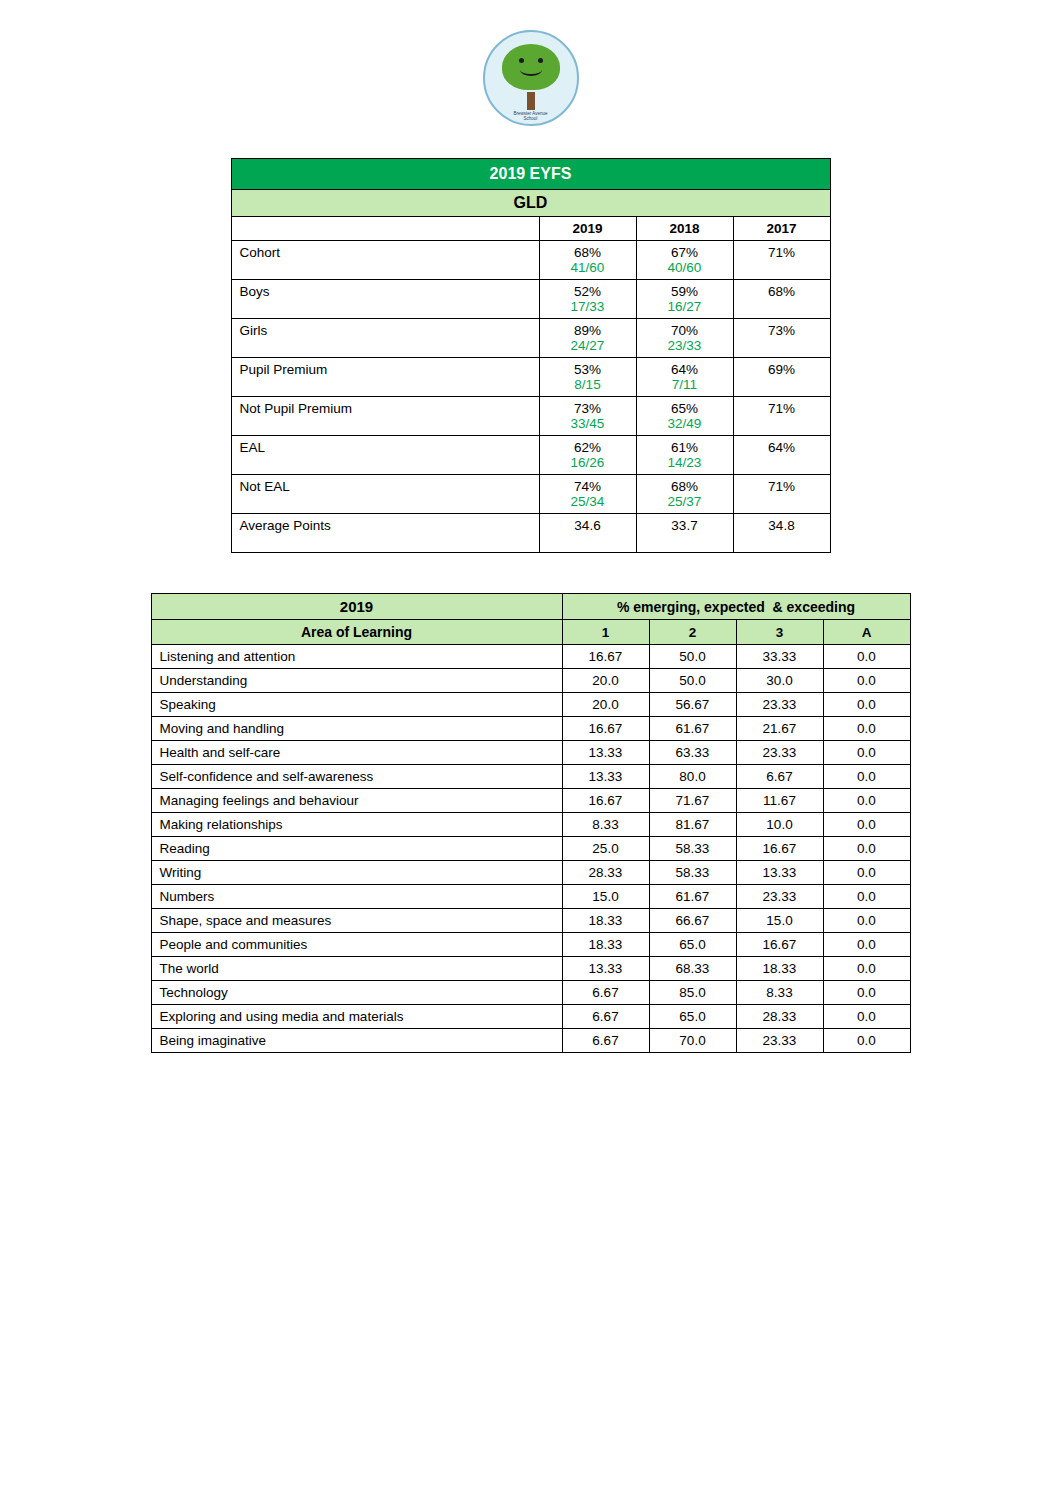Brewster Avenue
School
| 2019 EYFS |
| GLD |
| | 2019 | 2018 | 2017 |
| Cohort | 68% 41/60 | 67% 40/60 | 71% |
| Boys | 52% 17/33 | 59% 16/27 | 68% |
| Girls | 89% 24/27 | 70% 23/33 | 73% |
| Pupil Premium | 53% 8/15 | 64% 7/11 | 69% |
| Not Pupil Premium | 73% 33/45 | 65% 32/49 | 71% |
| EAL | 62% 16/26 | 61% 14/23 | 64% |
| Not EAL | 74% 25/34 | 68% 25/37 | 71% |
| Average Points | 34.6 | 33.7 | 34.8 |
| 2019 | % emerging, expected & exceeding |
| Area of Learning | 1 | 2 | 3 | A |
| Listening and attention | 16.67 | 50.0 | 33.33 | 0.0 |
| Understanding | 20.0 | 50.0 | 30.0 | 0.0 |
| Speaking | 20.0 | 56.67 | 23.33 | 0.0 |
| Moving and handling | 16.67 | 61.67 | 21.67 | 0.0 |
| Health and self-care | 13.33 | 63.33 | 23.33 | 0.0 |
| Self-confidence and self-awareness | 13.33 | 80.0 | 6.67 | 0.0 |
| Managing feelings and behaviour | 16.67 | 71.67 | 11.67 | 0.0 |
| Making relationships | 8.33 | 81.67 | 10.0 | 0.0 |
| Reading | 25.0 | 58.33 | 16.67 | 0.0 |
| Writing | 28.33 | 58.33 | 13.33 | 0.0 |
| Numbers | 15.0 | 61.67 | 23.33 | 0.0 |
| Shape, space and measures | 18.33 | 66.67 | 15.0 | 0.0 |
| People and communities | 18.33 | 65.0 | 16.67 | 0.0 |
| The world | 13.33 | 68.33 | 18.33 | 0.0 |
| Technology | 6.67 | 85.0 | 8.33 | 0.0 |
| Exploring and using media and materials | 6.67 | 65.0 | 28.33 | 0.0 |
| Being imaginative | 6.67 | 70.0 | 23.33 | 0.0 |